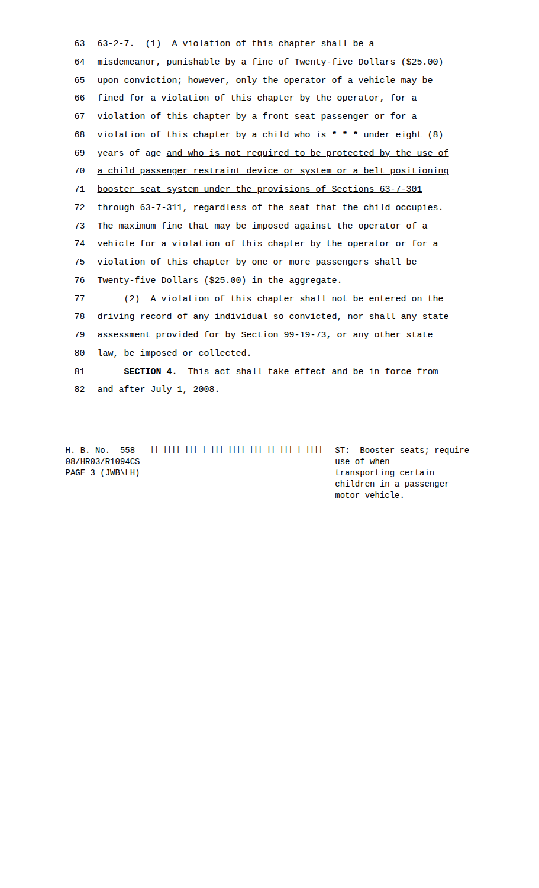63-2-7. (1) A violation of this chapter shall be a
misdemeanor, punishable by a fine of Twenty-five Dollars ($25.00)
upon conviction; however, only the operator of a vehicle may be
fined for a violation of this chapter by the operator, for a
violation of this chapter by a front seat passenger or for a
violation of this chapter by a child who is * * * under eight (8)
years of age and who is not required to be protected by the use of
a child passenger restraint device or system or a belt positioning
booster seat system under the provisions of Sections 63-7-301
through 63-7-311, regardless of the seat that the child occupies.
The maximum fine that may be imposed against the operator of a
vehicle for a violation of this chapter by the operator or for a
violation of this chapter by one or more passengers shall be
Twenty-five Dollars ($25.00) in the aggregate.
(2) A violation of this chapter shall not be entered on the
driving record of any individual so convicted, nor shall any state
assessment provided for by Section 99-19-73, or any other state
law, be imposed or collected.
SECTION 4. This act shall take effect and be in force from
and after July 1, 2008.
H. B. No. 558
08/HR03/R1094CS
PAGE 3 (JWB\LH)
|| |||| ||| | ||| |||| ||| || ||| | |||| ||| | ||| ||| |||| | ||
ST: Booster seats; require use of when transporting certain children in a passenger motor vehicle.